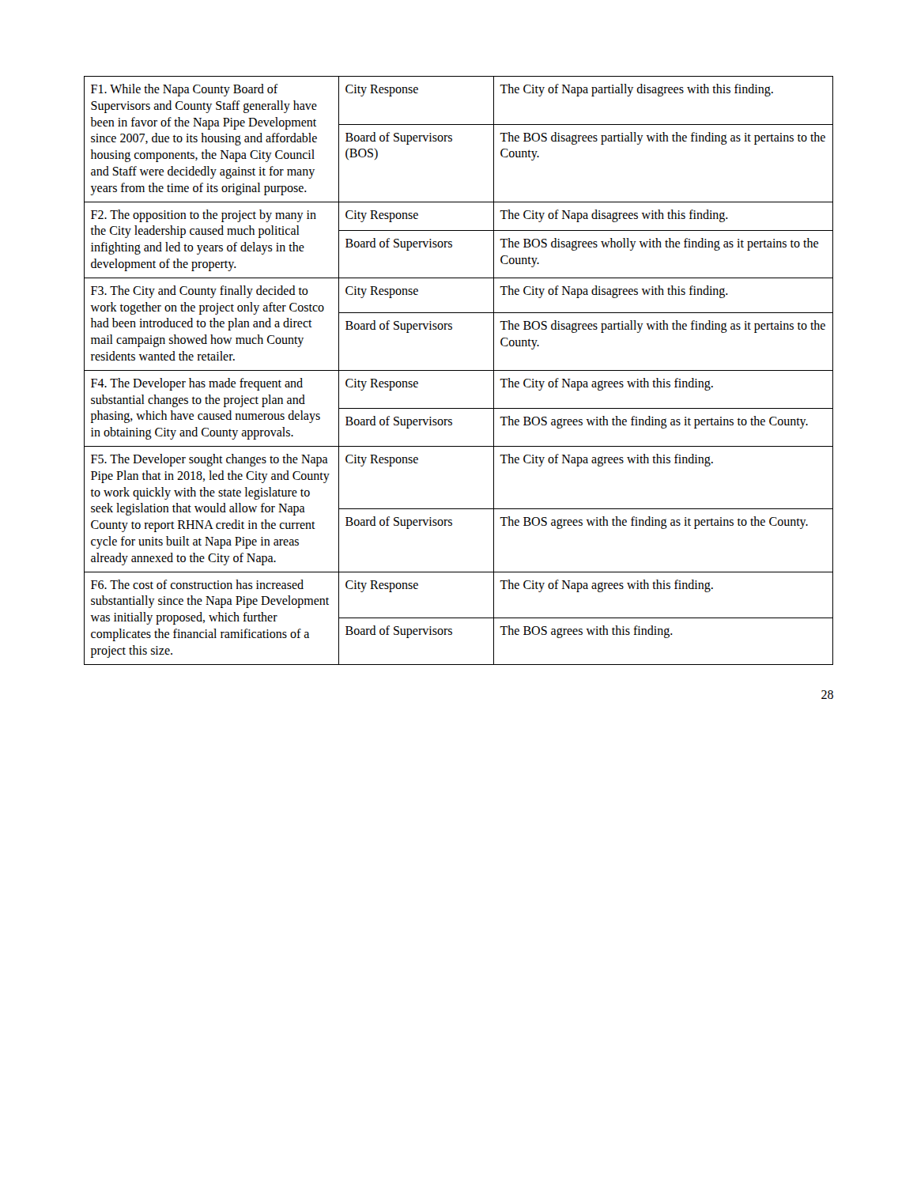| F1. While the Napa County Board of Supervisors and County Staff generally have been in favor of the Napa Pipe Development since 2007, due to its housing and affordable housing components, the Napa City Council and Staff were decidedly against it for many years from the time of its original purpose. | City Response | The City of Napa partially disagrees with this finding. |
| Board of Supervisors (BOS) | The BOS disagrees partially with the finding as it pertains to the County. |
| F2. The opposition to the project by many in the City leadership caused much political infighting and led to years of delays in the development of the property. | City Response | The City of Napa disagrees with this finding. |
| Board of Supervisors | The BOS disagrees wholly with the finding as it pertains to the County. |
| F3. The City and County finally decided to work together on the project only after Costco had been introduced to the plan and a direct mail campaign showed how much County residents wanted the retailer. | City Response | The City of Napa disagrees with this finding. |
| Board of Supervisors | The BOS disagrees partially with the finding as it pertains to the County. |
| F4. The Developer has made frequent and substantial changes to the project plan and phasing, which have caused numerous delays in obtaining City and County approvals. | City Response | The City of Napa agrees with this finding. |
| Board of Supervisors | The BOS agrees with the finding as it pertains to the County. |
| F5. The Developer sought changes to the Napa Pipe Plan that in 2018, led the City and County to work quickly with the state legislature to seek legislation that would allow for Napa County to report RHNA credit in the current cycle for units built at Napa Pipe in areas already annexed to the City of Napa. | City Response | The City of Napa agrees with this finding. |
| Board of Supervisors | The BOS agrees with the finding as it pertains to the County. |
| F6. The cost of construction has increased substantially since the Napa Pipe Development was initially proposed, which further complicates the financial ramifications of a project this size. | City Response | The City of Napa agrees with this finding. |
| Board of Supervisors | The BOS agrees with this finding. |
28